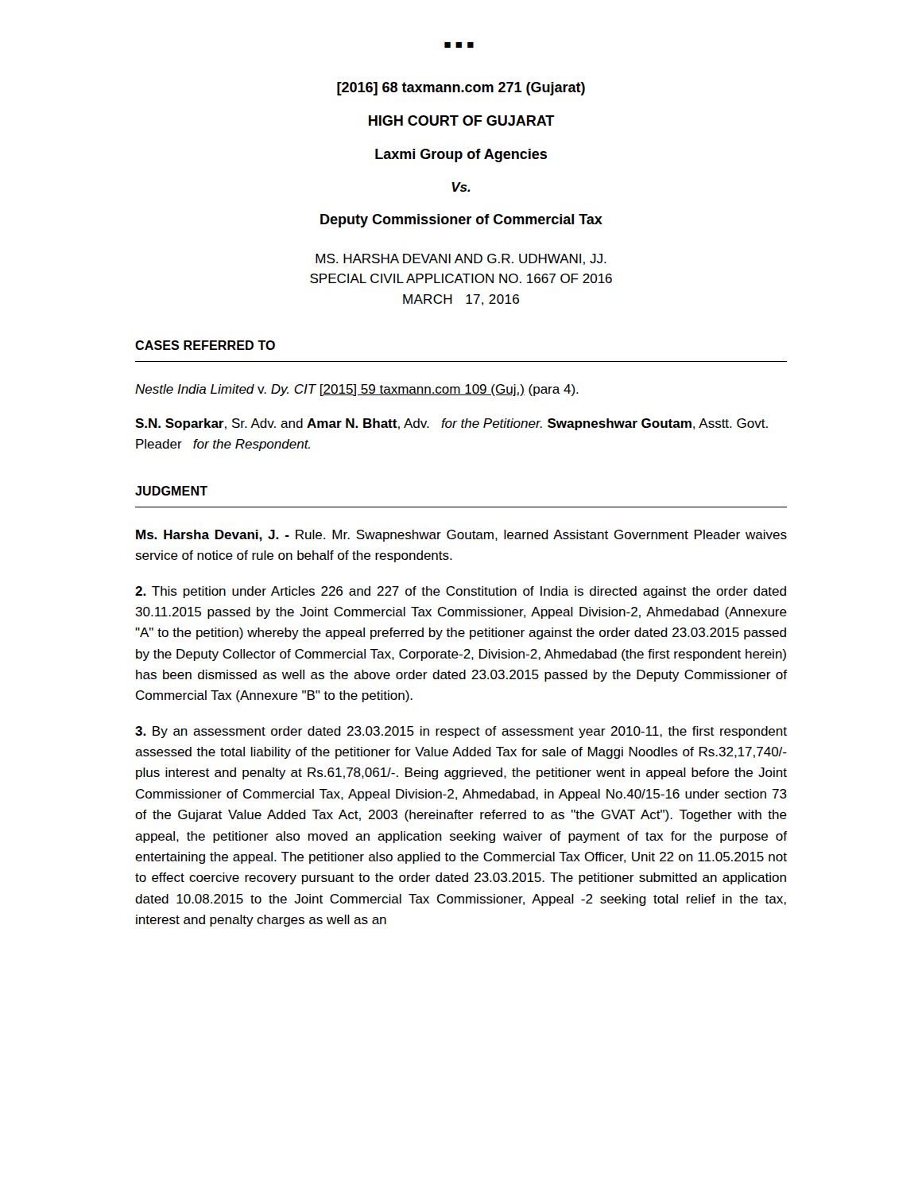■■■
[2016] 68 taxmann.com 271 (Gujarat)
HIGH COURT OF GUJARAT
Laxmi Group of Agencies
Vs.
Deputy Commissioner of Commercial Tax
MS. HARSHA DEVANI AND G.R. UDHWANI, JJ.
SPECIAL CIVIL APPLICATION NO. 1667 OF 2016
MARCH 17, 2016
CASES REFERRED TO
Nestle India Limited v. Dy. CIT [2015] 59 taxmann.com 109 (Guj.) (para 4).
S.N. Soparkar, Sr. Adv. and Amar N. Bhatt, Adv. for the Petitioner. Swapneshwar Goutam, Asstt. Govt. Pleader for the Respondent.
JUDGMENT
Ms. Harsha Devani, J. - Rule. Mr. Swapneshwar Goutam, learned Assistant Government Pleader waives service of notice of rule on behalf of the respondents.
2. This petition under Articles 226 and 227 of the Constitution of India is directed against the order dated 30.11.2015 passed by the Joint Commercial Tax Commissioner, Appeal Division-2, Ahmedabad (Annexure "A" to the petition) whereby the appeal preferred by the petitioner against the order dated 23.03.2015 passed by the Deputy Collector of Commercial Tax, Corporate-2, Division-2, Ahmedabad (the first respondent herein) has been dismissed as well as the above order dated 23.03.2015 passed by the Deputy Commissioner of Commercial Tax (Annexure "B" to the petition).
3. By an assessment order dated 23.03.2015 in respect of assessment year 2010-11, the first respondent assessed the total liability of the petitioner for Value Added Tax for sale of Maggi Noodles of Rs.32,17,740/- plus interest and penalty at Rs.61,78,061/-. Being aggrieved, the petitioner went in appeal before the Joint Commissioner of Commercial Tax, Appeal Division-2, Ahmedabad, in Appeal No.40/15-16 under section 73 of the Gujarat Value Added Tax Act, 2003 (hereinafter referred to as "the GVAT Act"). Together with the appeal, the petitioner also moved an application seeking waiver of payment of tax for the purpose of entertaining the appeal. The petitioner also applied to the Commercial Tax Officer, Unit 22 on 11.05.2015 not to effect coercive recovery pursuant to the order dated 23.03.2015. The petitioner submitted an application dated 10.08.2015 to the Joint Commercial Tax Commissioner, Appeal -2 seeking total relief in the tax, interest and penalty charges as well as an